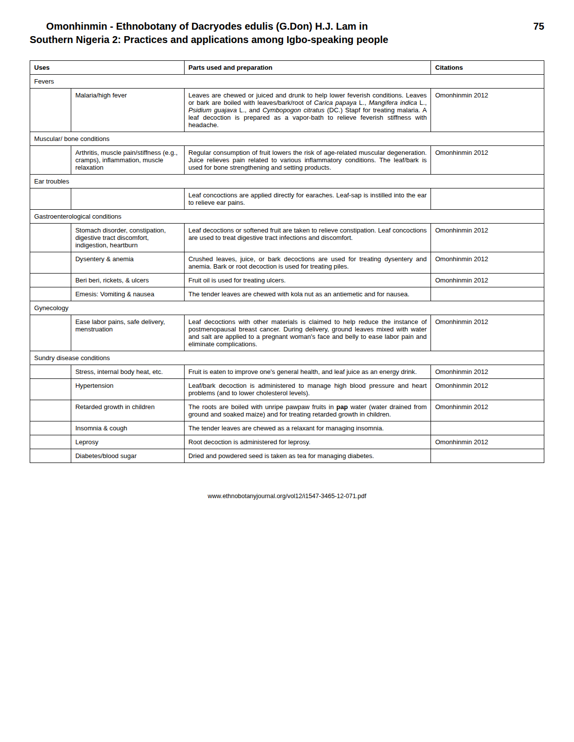75 Omonhinmin - Ethnobotany of Dacryodes edulis (G.Don) H.J. Lam in Southern Nigeria 2: Practices and applications among Igbo-speaking people
| Uses | Parts used and preparation | Citations |
| --- | --- | --- |
| Fevers |
| | Malaria/high fever | Leaves are chewed or juiced and drunk to help lower feverish conditions. Leaves or bark are boiled with leaves/bark/root of Carica papaya L., Mangifera indica L., Psidium guajava L., and Cymbopogon citratus (DC.) Stapf for treating malaria. A leaf decoction is prepared as a vapor-bath to relieve feverish stiffness with headache. | Omonhinmin 2012 |
| Muscular/ bone conditions |
| | Arthritis, muscle pain/stiffness (e.g., cramps), inflammation, muscle relaxation | Regular consumption of fruit lowers the risk of age-related muscular degeneration. Juice relieves pain related to various inflammatory conditions. The leaf/bark is used for bone strengthening and setting products. | Omonhinmin 2012 |
| Ear troubles |
| | | Leaf concoctions are applied directly for earaches. Leaf-sap is instilled into the ear to relieve ear pains. | |
| Gastroenterological conditions |
| | Stomach disorder, constipation, digestive tract discomfort, indigestion, heartburn | Leaf decoctions or softened fruit are taken to relieve constipation. Leaf concoctions are used to treat digestive tract infections and discomfort. | Omonhinmin 2012 |
| | Dysentery & anemia | Crushed leaves, juice, or bark decoctions are used for treating dysentery and anemia. Bark or root decoction is used for treating piles. | Omonhinmin 2012 |
| | Beri beri, rickets, & ulcers | Fruit oil is used for treating ulcers. | Omonhinmin 2012 |
| | Emesis: Vomiting & nausea | The tender leaves are chewed with kola nut as an antiemetic and for nausea. | |
| Gynecology |
| | Ease labor pains, safe delivery, menstruation | Leaf decoctions with other materials is claimed to help reduce the instance of postmenopausal breast cancer. During delivery, ground leaves mixed with water and salt are applied to a pregnant woman's face and belly to ease labor pain and eliminate complications. | Omonhinmin 2012 |
| Sundry disease conditions |
| | Stress, internal body heat, etc. | Fruit is eaten to improve one's general health, and leaf juice as an energy drink. | Omonhinmin 2012 |
| | Hypertension | Leaf/bark decoction is administered to manage high blood pressure and heart problems (and to lower cholesterol levels). | Omonhinmin 2012 |
| | Retarded growth in children | The roots are boiled with unripe pawpaw fruits in pap water (water drained from ground and soaked maize) and for treating retarded growth in children. | Omonhinmin 2012 |
| | Insomnia & cough | The tender leaves are chewed as a relaxant for managing insomnia. | |
| | Leprosy | Root decoction is administered for leprosy. | Omonhinmin 2012 |
| | Diabetes/blood sugar | Dried and powdered seed is taken as tea for managing diabetes. | |
www.ethnobotanyjournal.org/vol12/i1547-3465-12-071.pdf